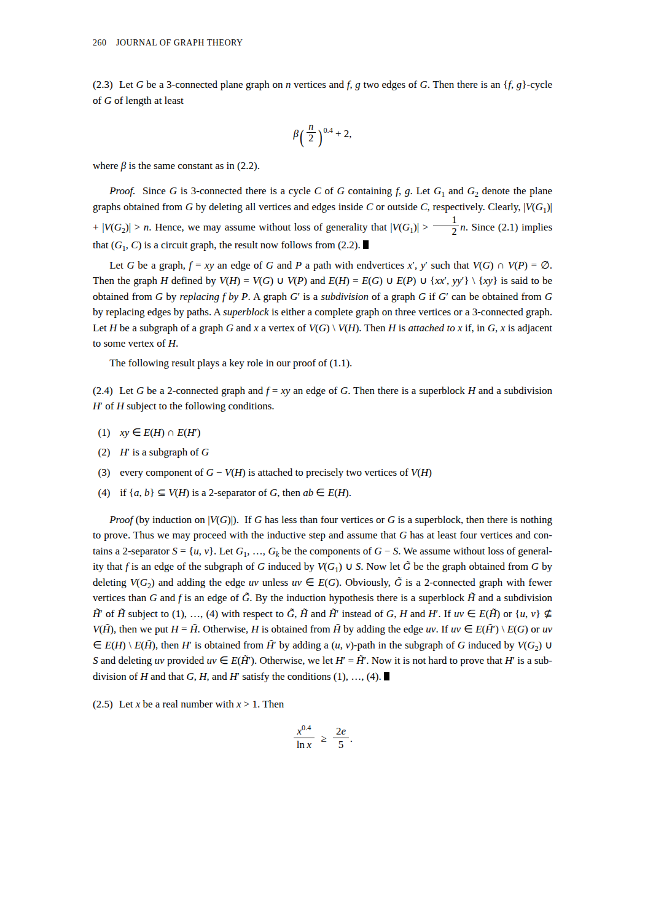260 JOURNAL OF GRAPH THEORY
(2.3) Let G be a 3-connected plane graph on n vertices and f, g two edges of G. Then there is an {f, g}-cycle of G of length at least
β(n 2)0.4 + 2,
where β is the same constant as in (2.2).
Proof. Since G is 3-connected there is a cycle C of G containing f, g. Let G1 and G2 denote the plane graphs obtained from G by deleting all vertices and edges inside C or outside C, respectively. Clearly, |V(G1)| + |V(G2)| > n. Hence, we may assume without loss of generality that |V(G1)| > 12 n. Since (2.1) implies that (G1, C) is a circuit graph, the result now follows from (2.2).
Let G be a graph, f = xy an edge of G and P a path with endvertices x′, y′ such that V(G) ∩ V(P) = ∅. Then the graph H defined by V(H) = V(G) ∪ V(P) and E(H) = E(G) ∪ E(P) ∪ {xx′, yy′} \ {xy} is said to be obtained from G by replacing f by P. A graph G′ is a subdivision of a graph G if G′ can be obtained from G by replacing edges by paths. A superblock is either a complete graph on three vertices or a 3-connected graph. Let H be a subgraph of a graph G and x a vertex of V(G) \ V(H). Then H is attached to x if, in G, x is adjacent to some vertex of H.
The following result plays a key role in our proof of (1.1).
(2.4) Let G be a 2-connected graph and f = xy an edge of G. Then there is a superblock H and a subdivision H′ of H subject to the following conditions.
(1) xy ∈ E(H) ∩ E(H′)
(2) H′ is a subgraph of G
(3) every component of G − V(H) is attached to precisely two vertices of V(H)
(4) if {a, b} ⊆ V(H) is a 2-separator of G, then ab ∈ E(H).
Proof (by induction on |V(G)|). If G has less than four vertices or G is a superblock, then there is nothing to prove. Thus we may proceed with the inductive step and assume that G has at least four vertices and contains a 2-separator S = {u, v}. Let G1, …, Gk be the components of G − S. We assume without loss of generality that f is an edge of the subgraph of G induced by V(G1) ∪ S. Now let G̃ be the graph obtained from G by deleting V(G2) and adding the edge uv unless uv ∈ E(G). Obviously, G̃ is a 2-connected graph with fewer vertices than G and f is an edge of G̃. By the induction hypothesis there is a superblock H̃ and a subdivision H̃′ of H̃ subject to (1), …, (4) with respect to G̃, H̃ and H̃′ instead of G, H and H′. If uv ∈ E(H̃) or {u, v} ⊈ V(H̃), then we put H = H̃. Otherwise, H is obtained from H̃ by adding the edge uv. If uv ∈ E(H̃′) \ E(G) or uv ∈ E(H) \ E(H̃), then H′ is obtained from H̃′ by adding a (u, v)-path in the subgraph of G induced by V(G2) ∪ S and deleting uv provided uv ∈ E(H̃′). Otherwise, we let H′ = H̃′. Now it is not hard to prove that H′ is a subdivision of H and that G, H, and H′ satisfy the conditions (1), …, (4).
(2.5) Let x be a real number with x > 1. Then
x0.4 ln x ≥ 2 e 5.